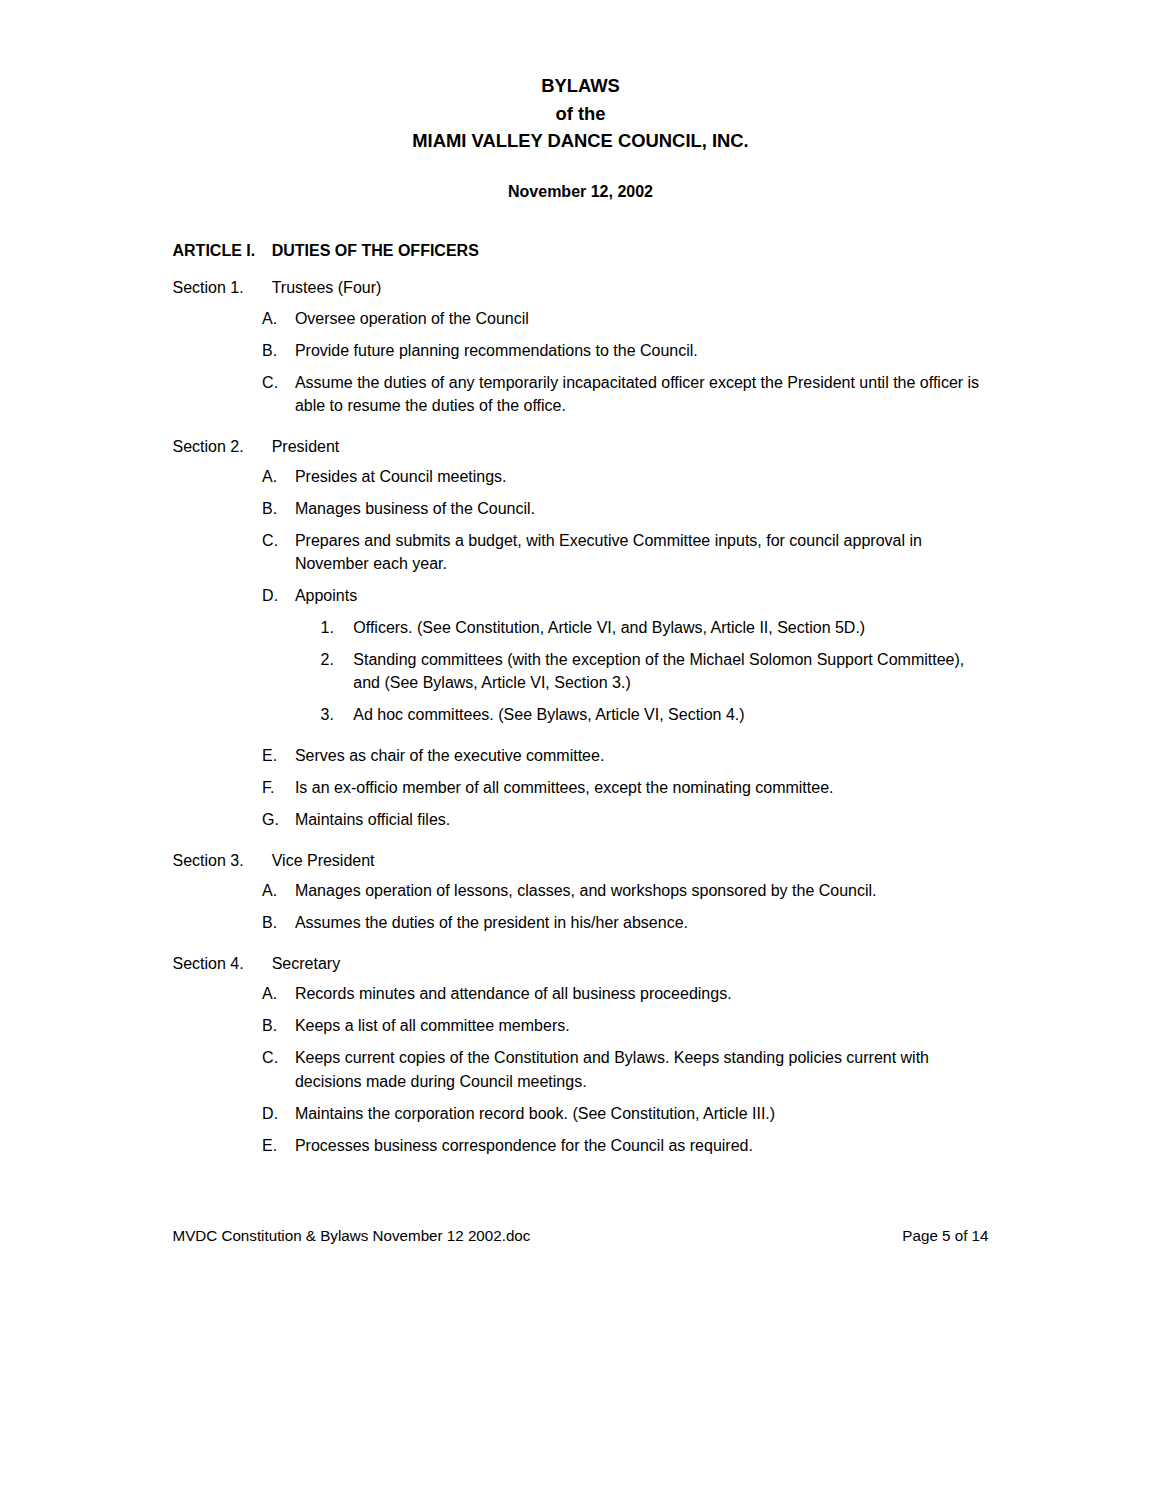BYLAWS
of the
MIAMI VALLEY DANCE COUNCIL, INC.
November 12, 2002
ARTICLE I. DUTIES OF THE OFFICERS
Section 1. Trustees (Four)
A. Oversee operation of the Council
B. Provide future planning recommendations to the Council.
C. Assume the duties of any temporarily incapacitated officer except the President until the officer is able to resume the duties of the office.
Section 2. President
A. Presides at Council meetings.
B. Manages business of the Council.
C. Prepares and submits a budget, with Executive Committee inputs, for council approval in November each year.
D. Appoints
1. Officers. (See Constitution, Article VI, and Bylaws, Article II, Section 5D.)
2. Standing committees (with the exception of the Michael Solomon Support Committee), and (See Bylaws, Article VI, Section 3.)
3. Ad hoc committees. (See Bylaws, Article VI, Section 4.)
E. Serves as chair of the executive committee.
F. Is an ex-officio member of all committees, except the nominating committee.
G. Maintains official files.
Section 3. Vice President
A. Manages operation of lessons, classes, and workshops sponsored by the Council.
B. Assumes the duties of the president in his/her absence.
Section 4. Secretary
A. Records minutes and attendance of all business proceedings.
B. Keeps a list of all committee members.
C. Keeps current copies of the Constitution and Bylaws. Keeps standing policies current with decisions made during Council meetings.
D. Maintains the corporation record book. (See Constitution, Article III.)
E. Processes business correspondence for the Council as required.
MVDC Constitution & Bylaws November 12 2002.doc Page 5 of 14